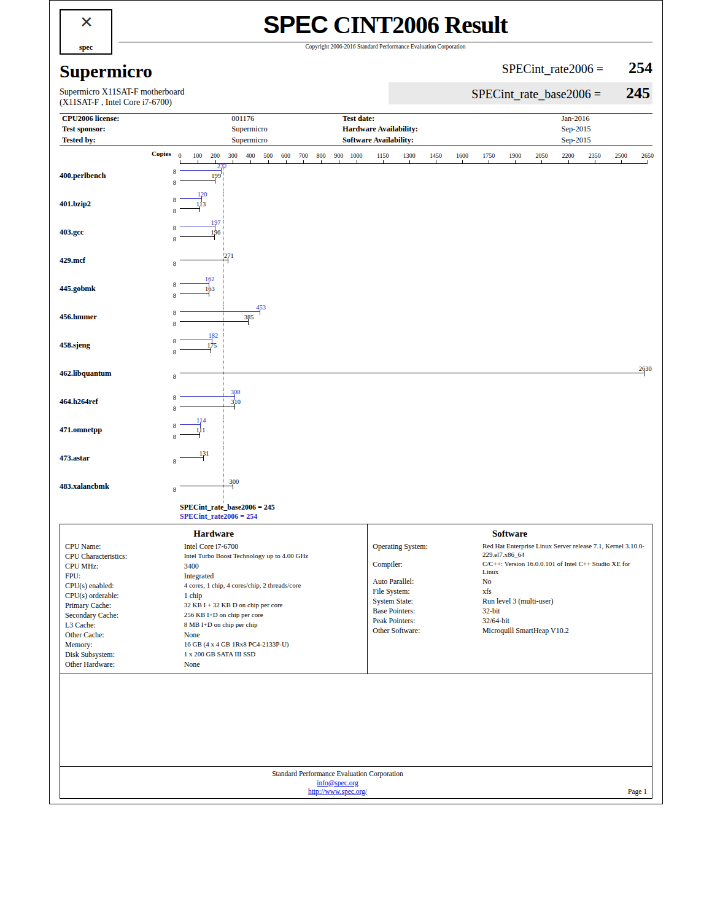✕
spec
SPEC CINT2006 Result
Copyright 2006-2016 Standard Performance Evaluation Corporation
Supermicro
Supermicro X11SAT-F motherboard
(X11SAT-F , Intel Core i7-6700)
SPECint_rate2006 =254
SPECint_rate_base2006 =245
| CPU2006 license: | 001176 | Test date: | Jan-2016 |
| Test sponsor: | Supermicro | Hardware Availability: | Sep-2015 |
| Tested by: | Supermicro | Software Availability: | Sep-2015 |
Copies
0 100 200 300 400 500 600 700 800 900 1000 1150 1300 1450 1600 1750 1900 2050 2200 2350 2500 2650
400.perlbench
8
8
232
199
401.bzip2
8
8
120
113
403.gcc
8
8
197
196
429.mcf
8
271
445.gobmk
8
8
162
163
456.hmmer
8
8
453
385
458.sjeng
8
8
182
175
462.libquantum
8
2630
464.h264ref
8
8
308
310
471.omnetpp
8
8
114
111
473.astar
8
131
483.xalancbmk
8
300
SPECint_rate_base2006 = 245
SPECint_rate2006 = 254
Hardware
| CPU Name: | Intel Core i7-6700 |
| CPU Characteristics: | Intel Turbo Boost Technology up to 4.00 GHz |
| CPU MHz: | 3400 |
| FPU: | Integrated |
| CPU(s) enabled: | 4 cores, 1 chip, 4 cores/chip, 2 threads/core |
| CPU(s) orderable: | 1 chip |
| Primary Cache: | 32 KB I + 32 KB D on chip per core |
| Secondary Cache: | 256 KB I+D on chip per core |
| L3 Cache: | 8 MB I+D on chip per chip |
| Other Cache: | None |
| Memory: | 16 GB (4 x 4 GB 1Rx8 PC4-2133P-U) |
| Disk Subsystem: | 1 x 200 GB SATA III SSD |
| Other Hardware: | None |
Software
| Operating System: | Red Hat Enterprise Linux Server release 7.1, Kernel 3.10.0-229.el7.x86_64 |
| Compiler: | C/C++: Version 16.0.0.101 of Intel C++ Studio XE for Linux |
| Auto Parallel: | No |
| File System: | xfs |
| System State: | Run level 3 (multi-user) |
| Base Pointers: | 32-bit |
| Peak Pointers: | 32/64-bit |
| Other Software: | Microquill SmartHeap V10.2 |
Standard Performance Evaluation Corporation
info@spec.org
http://www.spec.org/
Page 1